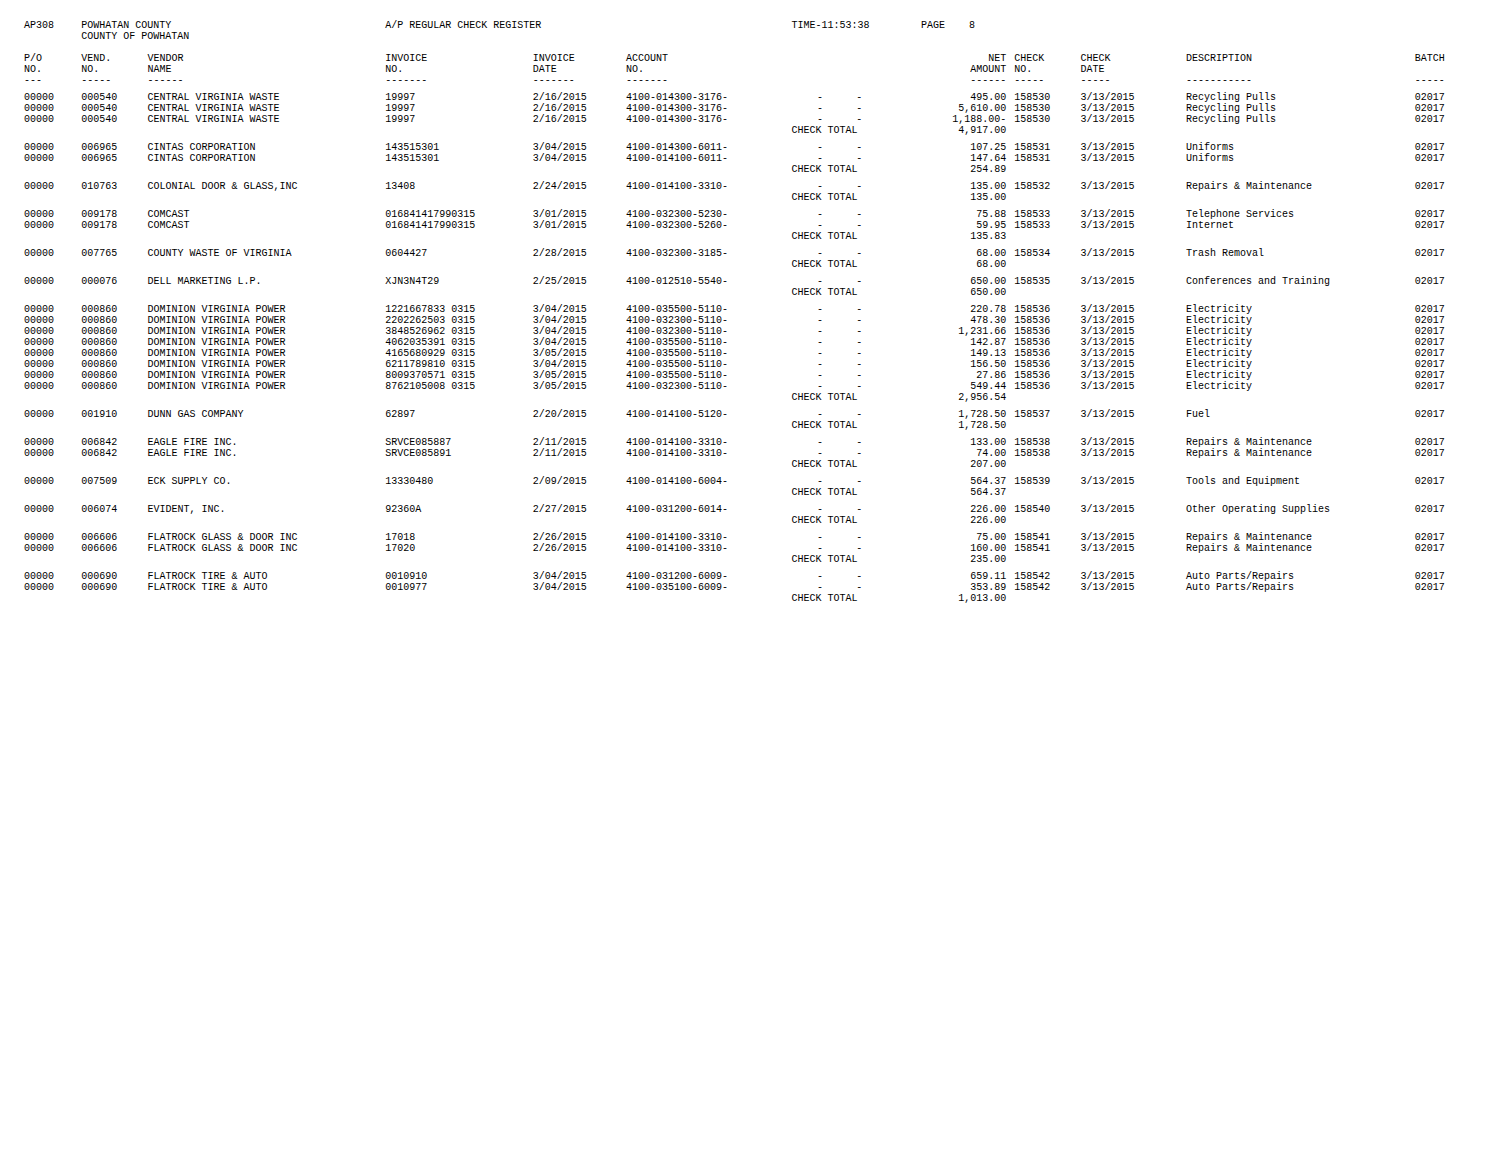| AP308 | POWHATAN COUNTY COUNTY OF POWHATAN | A/P REGULAR CHECK REGISTER | TIME-11:53:38 | PAGE 8 | | | |
| --- | --- | --- | --- | --- | --- | --- | --- |
| P/O | VEND. | VENDOR | INVOICE | INVOICE | ACCOUNT | | | NET | CHECK | CHECK | | DESCRIPTION | BATCH |
| NO. | NO. | NAME | NO. | DATE | NO. | | | AMOUNT | NO. | DATE | | | |
| --- | ----- | ------ | ------- | ------- | ------- | | | ------ | ----- | ----- | | ----------- | ----- |
| 00000 | 000540 | CENTRAL VIRGINIA WASTE | 19997 | 2/16/2015 | 4100-014300-3176- | - | - | 495.00 | 158530 | 3/13/2015 | | Recycling Pulls | 02017 |
| 00000 | 000540 | CENTRAL VIRGINIA WASTE | 19997 | 2/16/2015 | 4100-014300-3176- | - | - | 5,610.00 | 158530 | 3/13/2015 | | Recycling Pulls | 02017 |
| 00000 | 000540 | CENTRAL VIRGINIA WASTE | 19997 | 2/16/2015 | 4100-014300-3176- | - | - | 1,188.00- | 158530 | 3/13/2015 | | Recycling Pulls | 02017 |
| | | | | | | CHECK TOTAL | 4,917.00 | | | | | |
| 00000 | 006965 | CINTAS CORPORATION | 143515301 | 3/04/2015 | 4100-014300-6011- | - | - | 107.25 | 158531 | 3/13/2015 | | Uniforms | 02017 |
| 00000 | 006965 | CINTAS CORPORATION | 143515301 | 3/04/2015 | 4100-014100-6011- | - | - | 147.64 | 158531 | 3/13/2015 | | Uniforms | 02017 |
| | | | | | | CHECK TOTAL | 254.89 | | | | | |
| 00000 | 010763 | COLONIAL DOOR & GLASS,INC | 13408 | 2/24/2015 | 4100-014100-3310- | - | - | 135.00 | 158532 | 3/13/2015 | | Repairs & Maintenance | 02017 |
| | | | | | | CHECK TOTAL | 135.00 | | | | | |
| 00000 | 009178 | COMCAST | 016841417990315 | 3/01/2015 | 4100-032300-5230- | - | - | 75.88 | 158533 | 3/13/2015 | | Telephone Services | 02017 |
| 00000 | 009178 | COMCAST | 016841417990315 | 3/01/2015 | 4100-032300-5260- | - | - | 59.95 | 158533 | 3/13/2015 | | Internet | 02017 |
| | | | | | | CHECK TOTAL | 135.83 | | | | | |
| 00000 | 007765 | COUNTY WASTE OF VIRGINIA | 0604427 | 2/28/2015 | 4100-032300-3185- | - | - | 68.00 | 158534 | 3/13/2015 | | Trash Removal | 02017 |
| | | | | | | CHECK TOTAL | 68.00 | | | | | |
| 00000 | 000076 | DELL MARKETING L.P. | XJN3N4T29 | 2/25/2015 | 4100-012510-5540- | - | - | 650.00 | 158535 | 3/13/2015 | | Conferences and Training | 02017 |
| | | | | | | CHECK TOTAL | 650.00 | | | | | |
| 00000 | 000860 | DOMINION VIRGINIA POWER | 1221667833 0315 | 3/04/2015 | 4100-035500-5110- | - | - | 220.78 | 158536 | 3/13/2015 | | Electricity | 02017 |
| 00000 | 000860 | DOMINION VIRGINIA POWER | 2202262503 0315 | 3/04/2015 | 4100-032300-5110- | - | - | 478.30 | 158536 | 3/13/2015 | | Electricity | 02017 |
| 00000 | 000860 | DOMINION VIRGINIA POWER | 3848526962 0315 | 3/04/2015 | 4100-032300-5110- | - | - | 1,231.66 | 158536 | 3/13/2015 | | Electricity | 02017 |
| 00000 | 000860 | DOMINION VIRGINIA POWER | 4062035391 0315 | 3/04/2015 | 4100-035500-5110- | - | - | 142.87 | 158536 | 3/13/2015 | | Electricity | 02017 |
| 00000 | 000860 | DOMINION VIRGINIA POWER | 4165680929 0315 | 3/05/2015 | 4100-035500-5110- | - | - | 149.13 | 158536 | 3/13/2015 | | Electricity | 02017 |
| 00000 | 000860 | DOMINION VIRGINIA POWER | 6211789810 0315 | 3/04/2015 | 4100-035500-5110- | - | - | 156.50 | 158536 | 3/13/2015 | | Electricity | 02017 |
| 00000 | 000860 | DOMINION VIRGINIA POWER | 8009370571 0315 | 3/05/2015 | 4100-035500-5110- | - | - | 27.86 | 158536 | 3/13/2015 | | Electricity | 02017 |
| 00000 | 000860 | DOMINION VIRGINIA POWER | 8762105008 0315 | 3/05/2015 | 4100-032300-5110- | - | - | 549.44 | 158536 | 3/13/2015 | | Electricity | 02017 |
| | | | | | | CHECK TOTAL | 2,956.54 | | | | | |
| 00000 | 001910 | DUNN GAS COMPANY | 62897 | 2/20/2015 | 4100-014100-5120- | - | - | 1,728.50 | 158537 | 3/13/2015 | | Fuel | 02017 |
| | | | | | | CHECK TOTAL | 1,728.50 | | | | | |
| 00000 | 006842 | EAGLE FIRE INC. | SRVCE085887 | 2/11/2015 | 4100-014100-3310- | - | - | 133.00 | 158538 | 3/13/2015 | | Repairs & Maintenance | 02017 |
| 00000 | 006842 | EAGLE FIRE INC. | SRVCE085891 | 2/11/2015 | 4100-014100-3310- | - | - | 74.00 | 158538 | 3/13/2015 | | Repairs & Maintenance | 02017 |
| | | | | | | CHECK TOTAL | 207.00 | | | | | |
| 00000 | 007509 | ECK SUPPLY CO. | 13330480 | 2/09/2015 | 4100-014100-6004- | - | - | 564.37 | 158539 | 3/13/2015 | | Tools and Equipment | 02017 |
| | | | | | | CHECK TOTAL | 564.37 | | | | | |
| 00000 | 006074 | EVIDENT, INC. | 92360A | 2/27/2015 | 4100-031200-6014- | - | - | 226.00 | 158540 | 3/13/2015 | | Other Operating Supplies | 02017 |
| | | | | | | CHECK TOTAL | 226.00 | | | | | |
| 00000 | 006606 | FLATROCK GLASS & DOOR INC | 17018 | 2/26/2015 | 4100-014100-3310- | - | - | 75.00 | 158541 | 3/13/2015 | | Repairs & Maintenance | 02017 |
| 00000 | 006606 | FLATROCK GLASS & DOOR INC | 17020 | 2/26/2015 | 4100-014100-3310- | - | - | 160.00 | 158541 | 3/13/2015 | | Repairs & Maintenance | 02017 |
| | | | | | | CHECK TOTAL | 235.00 | | | | | |
| 00000 | 000690 | FLATROCK TIRE & AUTO | 0010910 | 3/04/2015 | 4100-031200-6009- | - | - | 659.11 | 158542 | 3/13/2015 | | Auto Parts/Repairs | 02017 |
| 00000 | 000690 | FLATROCK TIRE & AUTO | 0010977 | 3/04/2015 | 4100-035100-6009- | - | - | 353.89 | 158542 | 3/13/2015 | | Auto Parts/Repairs | 02017 |
| | | | | | | CHECK TOTAL | 1,013.00 | | | | | |